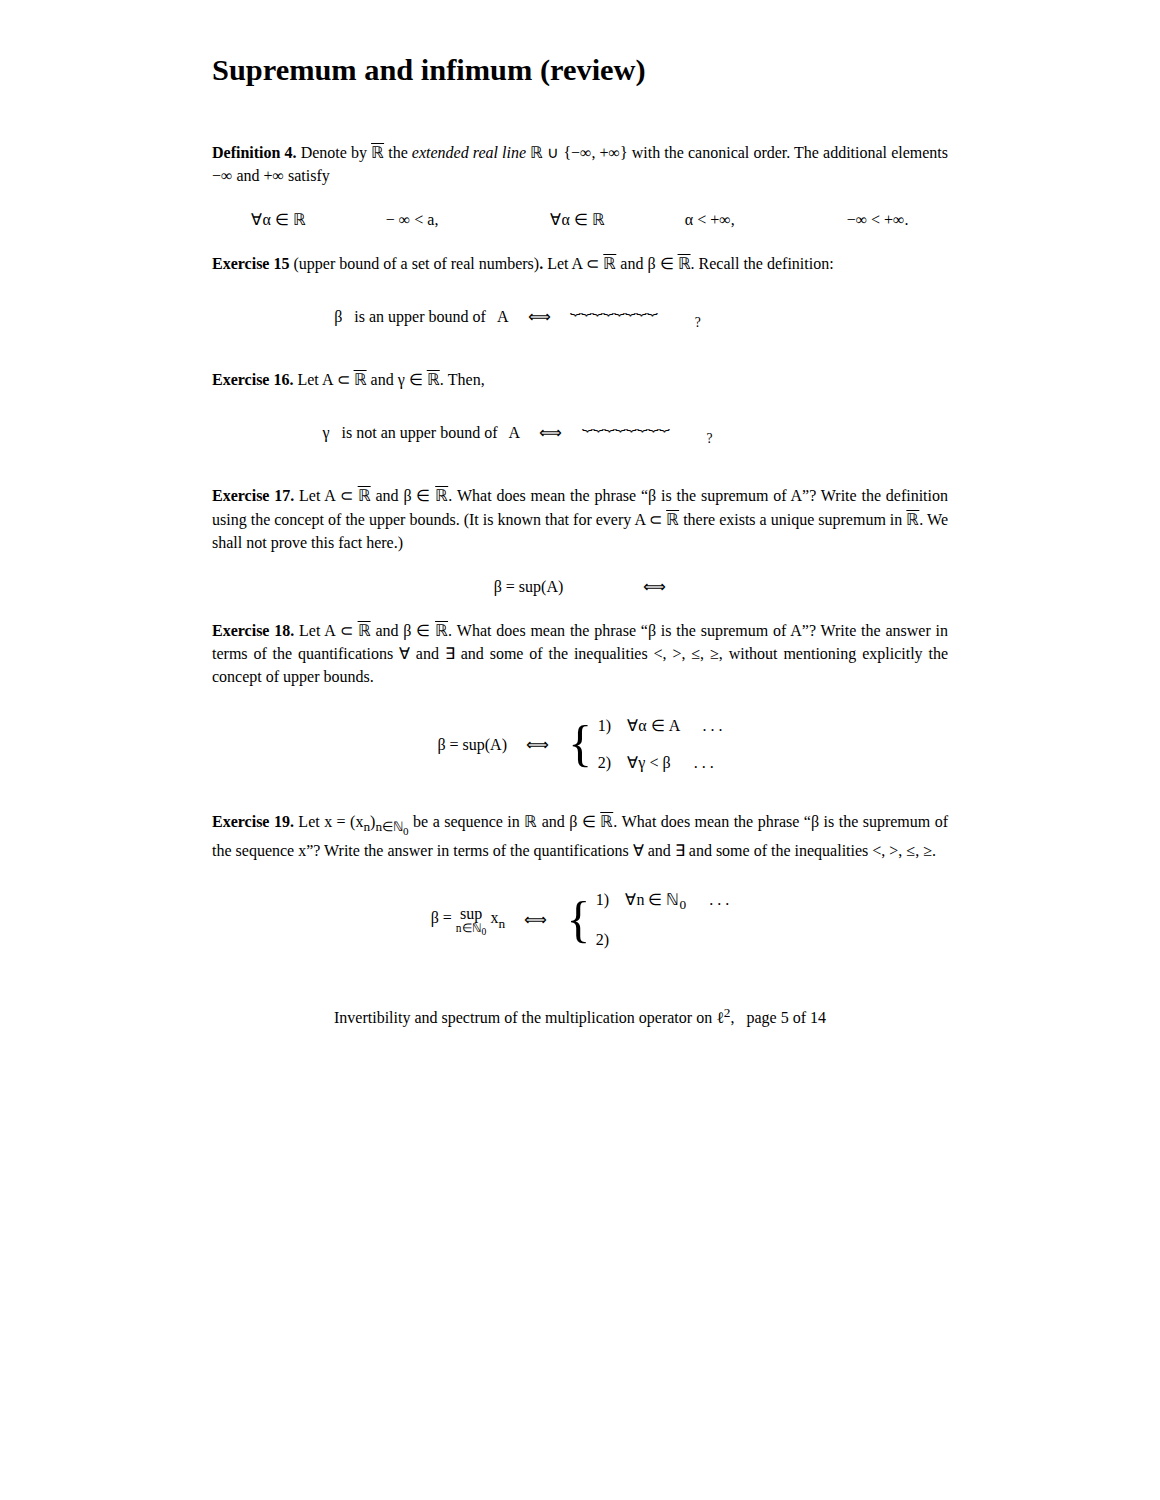Supremum and infimum (review)
Definition 4. Denote by ℝ the extended real line ℝ ∪ {−∞, +∞} with the canonical order. The additional elements −∞ and +∞ satisfy
∀α ∈ ℝ − ∞ < a, ∀α ∈ ℝ α < +∞, −∞ < +∞.
Exercise 15 (upper bound of a set of real numbers). Let A ⊂ ℝ and β ∈ ℝ. Recall the definition:
β is an upper bound of A ⟺ ⏟⏟⏟⏟⏟⏟⏟⏟ ?
Exercise 16. Let A ⊂ ℝ and γ ∈ ℝ. Then,
γ is not an upper bound of A ⟺ ⏟⏟⏟⏟⏟⏟⏟⏟ ?
Exercise 17. Let A ⊂ ℝ and β ∈ ℝ. What does mean the phrase “β is the supremum of A”? Write the definition using the concept of the upper bounds. (It is known that for every A ⊂ ℝ there exists a unique supremum in ℝ. We shall not prove this fact here.)
β = sup(A) ⟺
Exercise 18. Let A ⊂ ℝ and β ∈ ℝ. What does mean the phrase “β is the supremum of A”? Write the answer in terms of the quantifications ∀ and ∃ and some of the inequalities <, >, ≤, ≥, without mentioning explicitly the concept of upper bounds.
β = sup(A) ⟺ { 1) ∀α ∈ A . . . 2) ∀γ < β . . .
Exercise 19. Let x = (xn)n∈ℕ0 be a sequence in ℝ and β ∈ ℝ. What does mean the phrase “β is the supremum of the sequence x”? Write the answer in terms of the quantifications ∀ and ∃ and some of the inequalities <, >, ≤, ≥.
β = supn∈ℕ0 xn ⟺ { 1) ∀n ∈ ℕ0 . . . 2)
Invertibility and spectrum of the multiplication operator on ℓ2, page 5 of 14